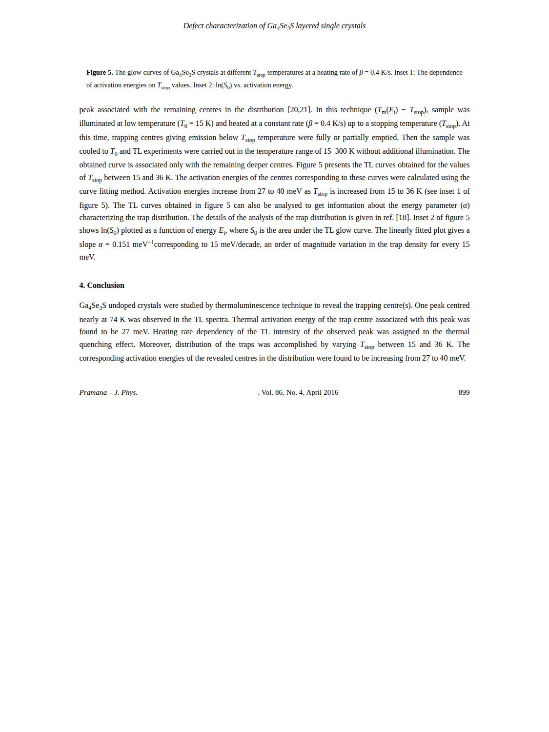Defect characterization of Ga4Se3S layered single crystals
Figure 5. The glow curves of Ga4Se3S crystals at different Tstop temperatures at a heating rate of β = 0.4 K/s. Inset 1: The dependence of activation energies on Tstop values. Inset 2: ln(S0) vs. activation energy.
peak associated with the remaining centres in the distribution [20,21]. In this technique (Tm(Et) − Tstop), sample was illuminated at low temperature (T0 = 15 K) and heated at a constant rate (β = 0.4 K/s) up to a stopping temperature (Tstop). At this time, trapping centres giving emission below Tstop temperature were fully or partially emptied. Then the sample was cooled to T0 and TL experiments were carried out in the temperature range of 15–300 K without additional illumination. The obtained curve is associated only with the remaining deeper centres. Figure 5 presents the TL curves obtained for the values of Tstop between 15 and 36 K. The activation energies of the centres corresponding to these curves were calculated using the curve fitting method. Activation energies increase from 27 to 40 meV as Tstop is increased from 15 to 36 K (see inset 1 of figure 5). The TL curves obtained in figure 5 can also be analysed to get information about the energy parameter (α) characterizing the trap distribution. The details of the analysis of the trap distribution is given in ref. [18]. Inset 2 of figure 5 shows ln(S0) plotted as a function of energy Et, where S0 is the area under the TL glow curve. The linearly fitted plot gives a slope α = 0.151 meV−1corresponding to 15 meV/decade, an order of magnitude variation in the trap density for every 15 meV.
4. Conclusion
Ga4Se3S undoped crystals were studied by thermoluminescence technique to reveal the trapping centre(s). One peak centred nearly at 74 K was observed in the TL spectra. Thermal activation energy of the trap centre associated with this peak was found to be 27 meV. Heating rate dependency of the TL intensity of the observed peak was assigned to the thermal quenching effect. Moreover, distribution of the traps was accomplished by varying Tstop between 15 and 36 K. The corresponding activation energies of the revealed centres in the distribution were found to be increasing from 27 to 40 meV.
Pramana – J. Phys., Vol. 86, No. 4, April 2016 899